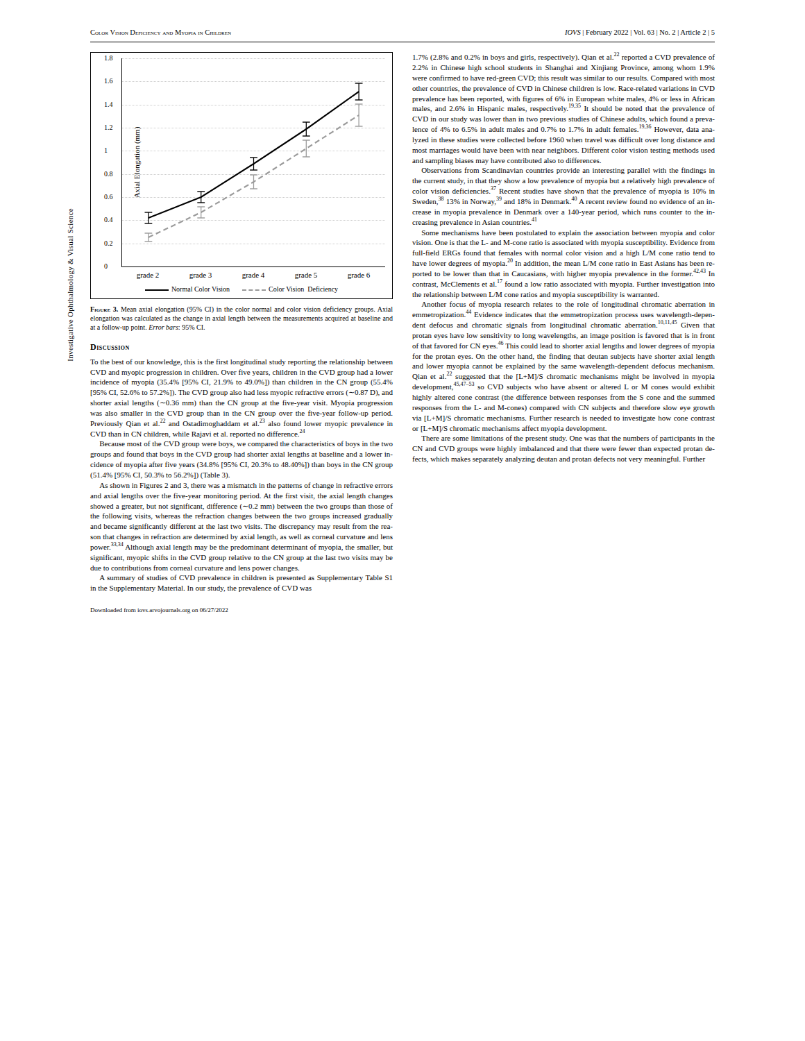Investigative Ophthalmology & Visual Science
Color Vision Deficiency and Myopia in Children
IOVS | February 2022 | Vol. 63 | No. 2 | Article 2 | 5
Axial Elongation (mm)
1.8
1.6
1.4
1.2
1
0.8
0.6
0.4
0.2
0
grade 2 grade 3 grade 4 grade 5 grade 6
Normal Color Vision Color Vision Deficiency
Figure 3. Mean axial elongation (95% CI) in the color normal and color vision deficiency groups. Axial elongation was calculated as the change in axial length between the measurements acquired at baseline and at a follow-up point. Error bars: 95% CI.
Discussion
To the best of our knowledge, this is the first longitudinal study reporting the relationship between CVD and myopic progression in children. Over five years, children in the CVD group had a lower incidence of myopia (35.4% [95% CI, 21.9% to 49.0%]) than children in the CN group (55.4% [95% CI, 52.6% to 57.2%]). The CVD group also had less myopic refractive errors (∼0.87 D), and shorter axial lengths (∼0.36 mm) than the CN group at the five-year visit. Myopia progression was also smaller in the CVD group than in the CN group over the five-year follow-up period. Previously Qian et al.22 and Ostadimoghaddam et al.23 also found lower myopic prevalence in CVD than in CN children, while Rajavi et al. reported no difference.24
Because most of the CVD group were boys, we compared the characteristics of boys in the two groups and found that boys in the CVD group had shorter axial lengths at baseline and a lower incidence of myopia after five years (34.8% [95% CI, 20.3% to 48.40%]) than boys in the CN group (51.4% [95% CI, 50.3% to 56.2%]) (Table 3).
As shown in Figures 2 and 3, there was a mismatch in the patterns of change in refractive errors and axial lengths over the five-year monitoring period. At the first visit, the axial length changes showed a greater, but not significant, difference (∼0.2 mm) between the two groups than those of the following visits, whereas the refraction changes between the two groups increased gradually and became significantly different at the last two visits. The discrepancy may result from the reason that changes in refraction are determined by axial length, as well as corneal curvature and lens power.33,34 Although axial length may be the predominant determinant of myopia, the smaller, but significant, myopic shifts in the CVD group relative to the CN group at the last two visits may be due to contributions from corneal curvature and lens power changes.
A summary of studies of CVD prevalence in children is presented as Supplementary Table S1 in the Supplementary Material. In our study, the prevalence of CVD was
1.7% (2.8% and 0.2% in boys and girls, respectively). Qian et al.22 reported a CVD prevalence of 2.2% in Chinese high school students in Shanghai and Xinjiang Province, among whom 1.9% were confirmed to have red-green CVD; this result was similar to our results. Compared with most other countries, the prevalence of CVD in Chinese children is low. Race-related variations in CVD prevalence has been reported, with figures of 6% in European white males, 4% or less in African males, and 2.6% in Hispanic males, respectively.19,35 It should be noted that the prevalence of CVD in our study was lower than in two previous studies of Chinese adults, which found a prevalence of 4% to 6.5% in adult males and 0.7% to 1.7% in adult females.19,36 However, data analyzed in these studies were collected before 1960 when travel was difficult over long distance and most marriages would have been with near neighbors. Different color vision testing methods used and sampling biases may have contributed also to differences.
Observations from Scandinavian countries provide an interesting parallel with the findings in the current study, in that they show a low prevalence of myopia but a relatively high prevalence of color vision deficiencies.37 Recent studies have shown that the prevalence of myopia is 10% in Sweden,38 13% in Norway,39 and 18% in Denmark.40 A recent review found no evidence of an increase in myopia prevalence in Denmark over a 140-year period, which runs counter to the increasing prevalence in Asian countries.41
Some mechanisms have been postulated to explain the association between myopia and color vision. One is that the L- and M-cone ratio is associated with myopia susceptibility. Evidence from full-field ERGs found that females with normal color vision and a high L/M cone ratio tend to have lower degrees of myopia.20 In addition, the mean L/M cone ratio in East Asians has been reported to be lower than that in Caucasians, with higher myopia prevalence in the former.42,43 In contrast, McClements et al.17 found a low ratio associated with myopia. Further investigation into the relationship between L/M cone ratios and myopia susceptibility is warranted.
Another focus of myopia research relates to the role of longitudinal chromatic aberration in emmetropization.44 Evidence indicates that the emmetropization process uses wavelength-dependent defocus and chromatic signals from longitudinal chromatic aberration.10,11,45 Given that protan eyes have low sensitivity to long wavelengths, an image position is favored that is in front of that favored for CN eyes.46 This could lead to shorter axial lengths and lower degrees of myopia for the protan eyes. On the other hand, the finding that deutan subjects have shorter axial length and lower myopia cannot be explained by the same wavelength-dependent defocus mechanism. Qian et al.22 suggested that the [L+M]/S chromatic mechanisms might be involved in myopia development,45,47–53 so CVD subjects who have absent or altered L or M cones would exhibit highly altered cone contrast (the difference between responses from the S cone and the summed responses from the L- and M-cones) compared with CN subjects and therefore slow eye growth via [L+M]/S chromatic mechanisms. Further research is needed to investigate how cone contrast or [L+M]/S chromatic mechanisms affect myopia development.
There are some limitations of the present study. One was that the numbers of participants in the CN and CVD groups were highly imbalanced and that there were fewer than expected protan defects, which makes separately analyzing deutan and protan defects not very meaningful. Further
Downloaded from iovs.arvojournals.org on 06/27/2022